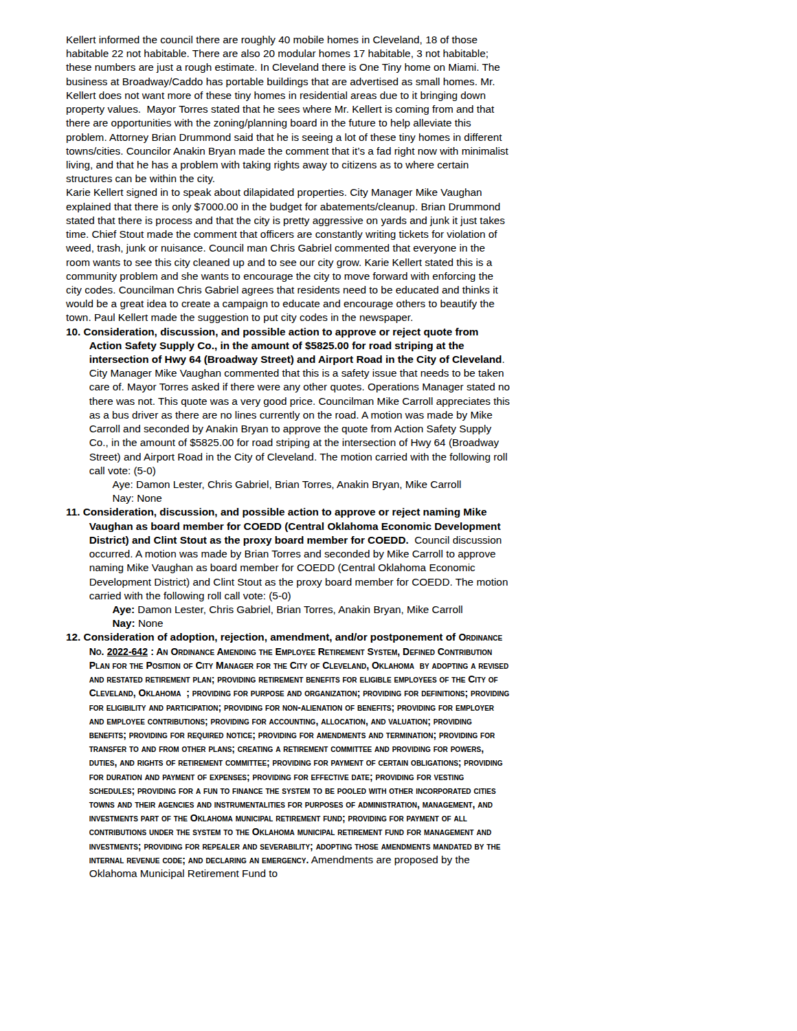Kellert informed the council there are roughly 40 mobile homes in Cleveland, 18 of those habitable 22 not habitable. There are also 20 modular homes 17 habitable, 3 not habitable; these numbers are just a rough estimate. In Cleveland there is One Tiny home on Miami. The business at Broadway/Caddo has portable buildings that are advertised as small homes. Mr. Kellert does not want more of these tiny homes in residential areas due to it bringing down property values. Mayor Torres stated that he sees where Mr. Kellert is coming from and that there are opportunities with the zoning/planning board in the future to help alleviate this problem. Attorney Brian Drummond said that he is seeing a lot of these tiny homes in different towns/cities. Councilor Anakin Bryan made the comment that it’s a fad right now with minimalist living, and that he has a problem with taking rights away to citizens as to where certain structures can be within the city.
Karie Kellert signed in to speak about dilapidated properties. City Manager Mike Vaughan explained that there is only $7000.00 in the budget for abatements/cleanup. Brian Drummond stated that there is process and that the city is pretty aggressive on yards and junk it just takes time. Chief Stout made the comment that officers are constantly writing tickets for violation of weed, trash, junk or nuisance. Council man Chris Gabriel commented that everyone in the room wants to see this city cleaned up and to see our city grow. Karie Kellert stated this is a community problem and she wants to encourage the city to move forward with enforcing the city codes. Councilman Chris Gabriel agrees that residents need to be educated and thinks it would be a great idea to create a campaign to educate and encourage others to beautify the town. Paul Kellert made the suggestion to put city codes in the newspaper.
10. Consideration, discussion, and possible action to approve or reject quote from Action Safety Supply Co., in the amount of $5825.00 for road striping at the intersection of Hwy 64 (Broadway Street) and Airport Road in the City of Cleveland. City Manager Mike Vaughan commented that this is a safety issue that needs to be taken care of. Mayor Torres asked if there were any other quotes. Operations Manager stated no there was not. This quote was a very good price. Councilman Mike Carroll appreciates this as a bus driver as there are no lines currently on the road. A motion was made by Mike Carroll and seconded by Anakin Bryan to approve the quote from Action Safety Supply Co., in the amount of $5825.00 for road striping at the intersection of Hwy 64 (Broadway Street) and Airport Road in the City of Cleveland. The motion carried with the following roll call vote: (5-0)
Aye: Damon Lester, Chris Gabriel, Brian Torres, Anakin Bryan, Mike Carroll
Nay: None
11. Consideration, discussion, and possible action to approve or reject naming Mike Vaughan as board member for COEDD (Central Oklahoma Economic Development District) and Clint Stout as the proxy board member for COEDD. Council discussion occurred. A motion was made by Brian Torres and seconded by Mike Carroll to approve naming Mike Vaughan as board member for COEDD (Central Oklahoma Economic Development District) and Clint Stout as the proxy board member for COEDD. The motion carried with the following roll call vote: (5-0)
Aye: Damon Lester, Chris Gabriel, Brian Torres, Anakin Bryan, Mike Carroll
Nay: None
12. Consideration of adoption, rejection, amendment, and/or postponement of Ordinance No. 2022-642 : An Ordinance Amending the Employee Retirement System, Defined Contribution Plan for the Position of City Manager for the City of Cleveland, Oklahoma by adopting a revised and restated retirement plan; providing retirement benefits for eligible employees of the City of Cleveland, Oklahoma ; providing for purpose and organization; providing for definitions; providing for eligibility and participation; providing for non-alienation of benefits; providing for employer and employee contributions; providing for accounting, allocation, and valuation; providing benefits; providing for required notice; providing for amendments and termination; providing for transfer to and from other plans; creating a retirement committee and providing for powers, duties, and rights of retirement committee; providing for payment of certain obligations; providing for duration and payment of expenses; providing for effective date; providing for vesting schedules; providing for a fun to finance the system to be pooled with other incorporated cities towns and their agencies and instrumentalities for purposes of administration, management, and investments part of the Oklahoma municipal retirement fund; providing for payment of all contributions under the system to the Oklahoma municipal retirement fund for management and investments; providing for repealer and severability; adopting those amendments mandated by the internal revenue code; and declaring an emergency. Amendments are proposed by the Oklahoma Municipal Retirement Fund to